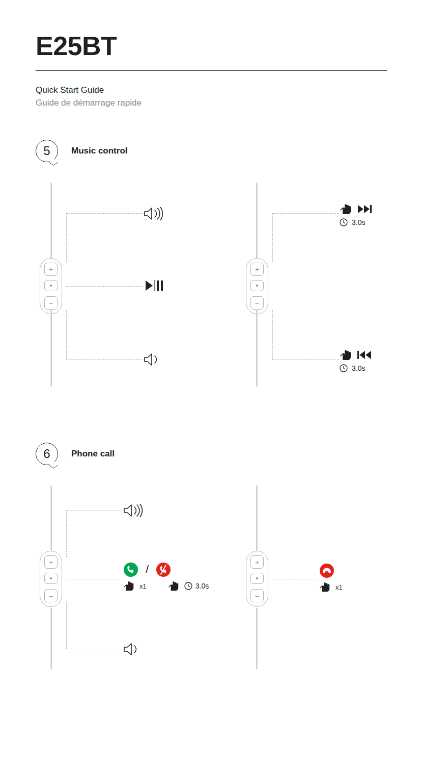E25BT
Quick Start Guide
Guide de démarrage rapide
5
Music control
+
–
+
–
3.0s
3.0s
6
Phone call
+
–
/
x1 3.0s
+
–
x1